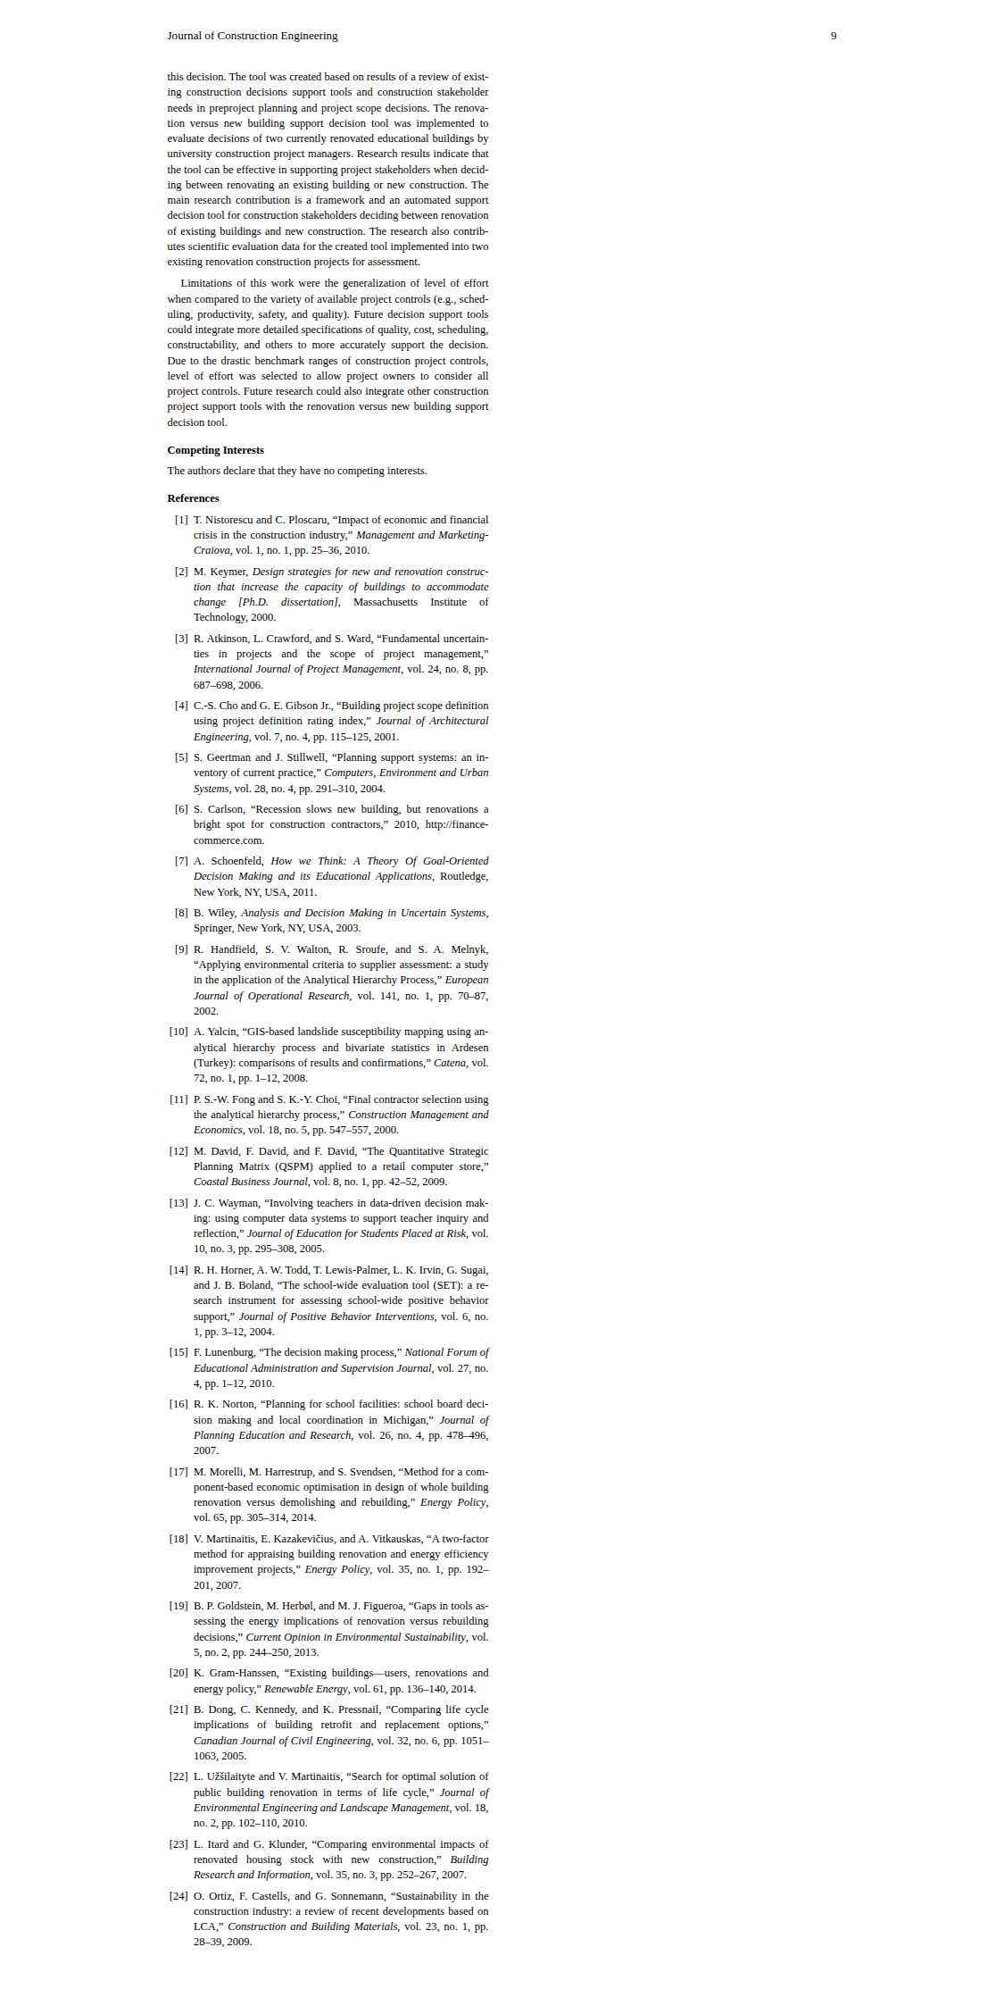Journal of Construction Engineering 9
this decision. The tool was created based on results of a review of existing construction decisions support tools and construction stakeholder needs in preproject planning and project scope decisions. The renovation versus new building support decision tool was implemented to evaluate decisions of two currently renovated educational buildings by university construction project managers. Research results indicate that the tool can be effective in supporting project stakeholders when deciding between renovating an existing building or new construction. The main research contribution is a framework and an automated support decision tool for construction stakeholders deciding between renovation of existing buildings and new construction. The research also contributes scientific evaluation data for the created tool implemented into two existing renovation construction projects for assessment.
Limitations of this work were the generalization of level of effort when compared to the variety of available project controls (e.g., scheduling, productivity, safety, and quality). Future decision support tools could integrate more detailed specifications of quality, cost, scheduling, constructability, and others to more accurately support the decision. Due to the drastic benchmark ranges of construction project controls, level of effort was selected to allow project owners to consider all project controls. Future research could also integrate other construction project support tools with the renovation versus new building support decision tool.
Competing Interests
The authors declare that they have no competing interests.
References
T. Nistorescu and C. Ploscaru, “Impact of economic and financial crisis in the construction industry,” Management and Marketing-Craiova, vol. 1, no. 1, pp. 25–36, 2010.
M. Keymer, Design strategies for new and renovation construction that increase the capacity of buildings to accommodate change [Ph.D. dissertation], Massachusetts Institute of Technology, 2000.
R. Atkinson, L. Crawford, and S. Ward, “Fundamental uncertainties in projects and the scope of project management,” International Journal of Project Management, vol. 24, no. 8, pp. 687–698, 2006.
C.-S. Cho and G. E. Gibson Jr., “Building project scope definition using project definition rating index,” Journal of Architectural Engineering, vol. 7, no. 4, pp. 115–125, 2001.
S. Geertman and J. Stillwell, “Planning support systems: an inventory of current practice,” Computers, Environment and Urban Systems, vol. 28, no. 4, pp. 291–310, 2004.
S. Carlson, “Recession slows new building, but renovations a bright spot for construction contractors,” 2010, http://finance-commerce.com.
A. Schoenfeld, How we Think: A Theory Of Goal-Oriented Decision Making and its Educational Applications, Routledge, New York, NY, USA, 2011.
B. Wiley, Analysis and Decision Making in Uncertain Systems, Springer, New York, NY, USA, 2003.
R. Handfield, S. V. Walton, R. Sroufe, and S. A. Melnyk, “Applying environmental criteria to supplier assessment: a study in the application of the Analytical Hierarchy Process,” European Journal of Operational Research, vol. 141, no. 1, pp. 70–87, 2002.
A. Yalcin, “GIS-based landslide susceptibility mapping using analytical hierarchy process and bivariate statistics in Ardesen (Turkey): comparisons of results and confirmations,” Catena, vol. 72, no. 1, pp. 1–12, 2008.
P. S.-W. Fong and S. K.-Y. Choi, “Final contractor selection using the analytical hierarchy process,” Construction Management and Economics, vol. 18, no. 5, pp. 547–557, 2000.
M. David, F. David, and F. David, “The Quantitative Strategic Planning Matrix (QSPM) applied to a retail computer store,” Coastal Business Journal, vol. 8, no. 1, pp. 42–52, 2009.
J. C. Wayman, “Involving teachers in data-driven decision making: using computer data systems to support teacher inquiry and reflection,” Journal of Education for Students Placed at Risk, vol. 10, no. 3, pp. 295–308, 2005.
R. H. Horner, A. W. Todd, T. Lewis-Palmer, L. K. Irvin, G. Sugai, and J. B. Boland, “The school-wide evaluation tool (SET): a research instrument for assessing school-wide positive behavior support,” Journal of Positive Behavior Interventions, vol. 6, no. 1, pp. 3–12, 2004.
F. Lunenburg, “The decision making process,” National Forum of Educational Administration and Supervision Journal, vol. 27, no. 4, pp. 1–12, 2010.
R. K. Norton, “Planning for school facilities: school board decision making and local coordination in Michigan,” Journal of Planning Education and Research, vol. 26, no. 4, pp. 478–496, 2007.
M. Morelli, M. Harrestrup, and S. Svendsen, “Method for a component-based economic optimisation in design of whole building renovation versus demolishing and rebuilding,” Energy Policy, vol. 65, pp. 305–314, 2014.
V. Martinaitis, E. Kazakevičius, and A. Vitkauskas, “A two-factor method for appraising building renovation and energy efficiency improvement projects,” Energy Policy, vol. 35, no. 1, pp. 192–201, 2007.
B. P. Goldstein, M. Herbøl, and M. J. Figueroa, “Gaps in tools assessing the energy implications of renovation versus rebuilding decisions,” Current Opinion in Environmental Sustainability, vol. 5, no. 2, pp. 244–250, 2013.
K. Gram-Hanssen, “Existing buildings—users, renovations and energy policy,” Renewable Energy, vol. 61, pp. 136–140, 2014.
B. Dong, C. Kennedy, and K. Pressnail, “Comparing life cycle implications of building retrofit and replacement options,” Canadian Journal of Civil Engineering, vol. 32, no. 6, pp. 1051–1063, 2005.
L. Užšilaityte and V. Martinaitis, “Search for optimal solution of public building renovation in terms of life cycle,” Journal of Environmental Engineering and Landscape Management, vol. 18, no. 2, pp. 102–110, 2010.
L. Itard and G. Klunder, “Comparing environmental impacts of renovated housing stock with new construction,” Building Research and Information, vol. 35, no. 3, pp. 252–267, 2007.
O. Ortiz, F. Castells, and G. Sonnemann, “Sustainability in the construction industry: a review of recent developments based on LCA,” Construction and Building Materials, vol. 23, no. 1, pp. 28–39, 2009.